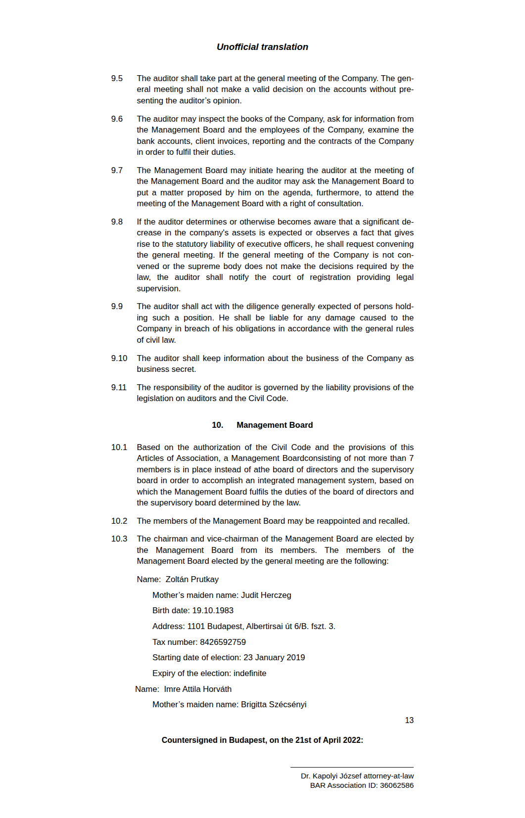Unofficial translation
9.5
The auditor shall take part at the general meeting of the Company. The general meeting shall not make a valid decision on the accounts without presenting the auditor’s opinion.
9.6
The auditor may inspect the books of the Company, ask for information from the Management Board and the employees of the Company, examine the bank accounts, client invoices, reporting and the contracts of the Company in order to fulfil their duties.
9.7
The Management Board may initiate hearing the auditor at the meeting of the Management Board and the auditor may ask the Management Board to put a matter proposed by him on the agenda, furthermore, to attend the meeting of the Management Board with a right of consultation.
9.8
If the auditor determines or otherwise becomes aware that a significant decrease in the company's assets is expected or observes a fact that gives rise to the statutory liability of executive officers, he shall request convening the general meeting. If the general meeting of the Company is not convened or the supreme body does not make the decisions required by the law, the auditor shall notify the court of registration providing legal supervision.
9.9
The auditor shall act with the diligence generally expected of persons holding such a position. He shall be liable for any damage caused to the Company in breach of his obligations in accordance with the general rules of civil law.
9.10
The auditor shall keep information about the business of the Company as business secret.
9.11
The responsibility of the auditor is governed by the liability provisions of the legislation on auditors and the Civil Code.
10. Management Board
10.1
Based on the authorization of the Civil Code and the provisions of this Articles of Association, a Management Boardconsisting of not more than 7 members is in place instead of athe board of directors and the supervisory board in order to accomplish an integrated management system, based on which the Management Board fulfils the duties of the board of directors and the supervisory board determined by the law.
10.2
The members of the Management Board may be reappointed and recalled.
10.3
The chairman and vice-chairman of the Management Board are elected by the Management Board from its members. The members of the Management Board elected by the general meeting are the following:
Name: Zoltán Prutkay
Mother’s maiden name: Judit Herczeg
Birth date: 19.10.1983
Address: 1101 Budapest, Albertirsai út 6/B. fszt. 3.
Tax number: 8426592759
Starting date of election: 23 January 2019
Expiry of the election: indefinite
Name: Imre Attila Horváth
Mother’s maiden name: Brigitta Szécsényi
13
Countersigned in Budapest, on the 21st of April 2022:
Dr. Kapolyi József attorney-at-law
BAR Association ID: 36062586